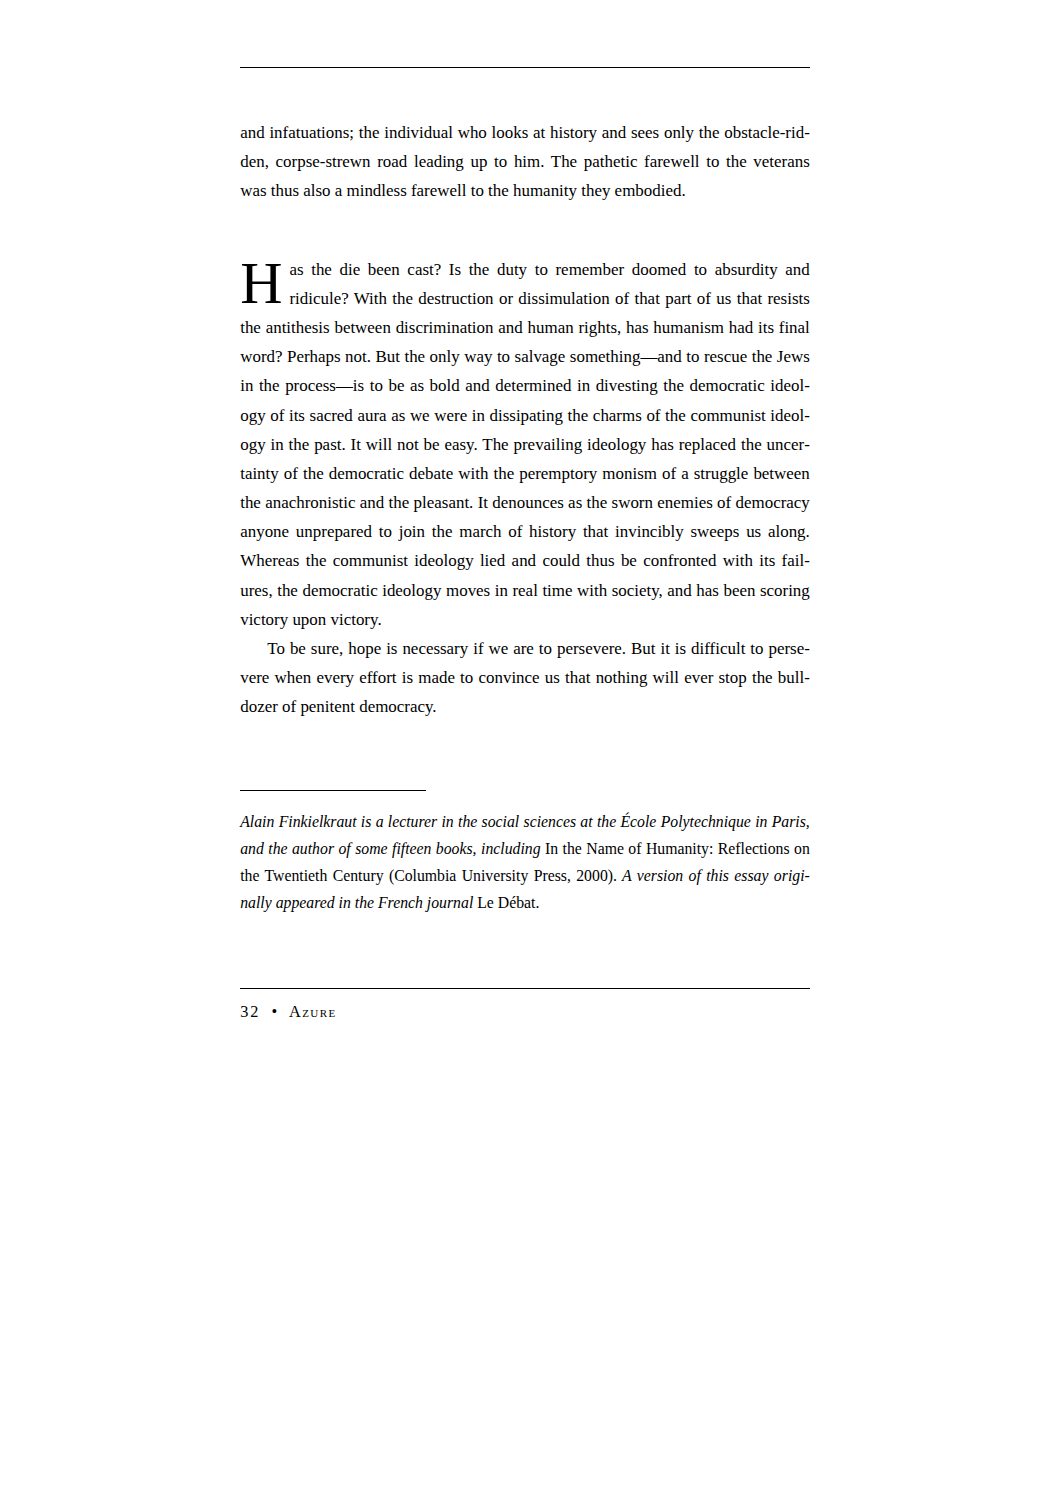and infatuations; the individual who looks at history and sees only the obstacle-ridden, corpse-strewn road leading up to him. The pathetic farewell to the veterans was thus also a mindless farewell to the humanity they embodied.
Has the die been cast? Is the duty to remember doomed to absurdity and ridicule? With the destruction or dissimulation of that part of us that resists the antithesis between discrimination and human rights, has humanism had its final word? Perhaps not. But the only way to salvage something—and to rescue the Jews in the process—is to be as bold and determined in divesting the democratic ideology of its sacred aura as we were in dissipating the charms of the communist ideology in the past. It will not be easy. The prevailing ideology has replaced the uncertainty of the democratic debate with the peremptory monism of a struggle between the anachronistic and the pleasant. It denounces as the sworn enemies of democracy anyone unprepared to join the march of history that invincibly sweeps us along. Whereas the communist ideology lied and could thus be confronted with its failures, the democratic ideology moves in real time with society, and has been scoring victory upon victory.
To be sure, hope is necessary if we are to persevere. But it is difficult to persevere when every effort is made to convince us that nothing will ever stop the bulldozer of penitent democracy.
Alain Finkielkraut is a lecturer in the social sciences at the École Polytechnique in Paris, and the author of some fifteen books, including In the Name of Humanity: Reflections on the Twentieth Century (Columbia University Press, 2000). A version of this essay originally appeared in the French journal Le Débat.
32 • Azure